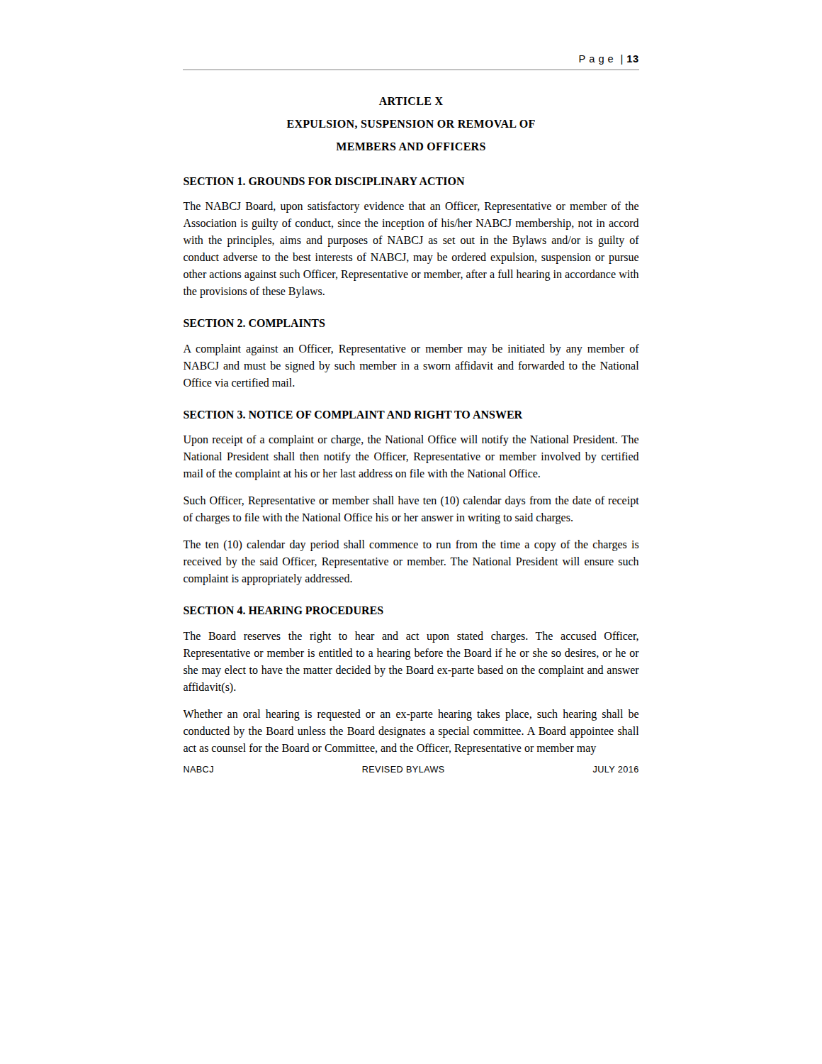P a g e | 13
ARTICLE X EXPULSION, SUSPENSION OR REMOVAL OF MEMBERS AND OFFICERS
SECTION 1. GROUNDS FOR DISCIPLINARY ACTION
The NABCJ Board, upon satisfactory evidence that an Officer, Representative or member of the Association is guilty of conduct, since the inception of his/her NABCJ membership, not in accord with the principles, aims and purposes of NABCJ as set out in the Bylaws and/or is guilty of conduct adverse to the best interests of NABCJ, may be ordered expulsion, suspension or pursue other actions against such Officer, Representative or member, after a full hearing in accordance with the provisions of these Bylaws.
SECTION 2. COMPLAINTS
A complaint against an Officer, Representative or member may be initiated by any member of NABCJ and must be signed by such member in a sworn affidavit and forwarded to the National Office via certified mail.
SECTION 3. NOTICE OF COMPLAINT AND RIGHT TO ANSWER
Upon receipt of a complaint or charge, the National Office will notify the National President. The National President shall then notify the Officer, Representative or member involved by certified mail of the complaint at his or her last address on file with the National Office.
Such Officer, Representative or member shall have ten (10) calendar days from the date of receipt of charges to file with the National Office his or her answer in writing to said charges.
The ten (10) calendar day period shall commence to run from the time a copy of the charges is received by the said Officer, Representative or member. The National President will ensure such complaint is appropriately addressed.
SECTION 4. HEARING PROCEDURES
The Board reserves the right to hear and act upon stated charges. The accused Officer, Representative or member is entitled to a hearing before the Board if he or she so desires, or he or she may elect to have the matter decided by the Board ex-parte based on the complaint and answer affidavit(s).
Whether an oral hearing is requested or an ex-parte hearing takes place, such hearing shall be conducted by the Board unless the Board designates a special committee. A Board appointee shall act as counsel for the Board or Committee, and the Officer, Representative or member may
NABCJ REVISED BYLAWS JULY 2016